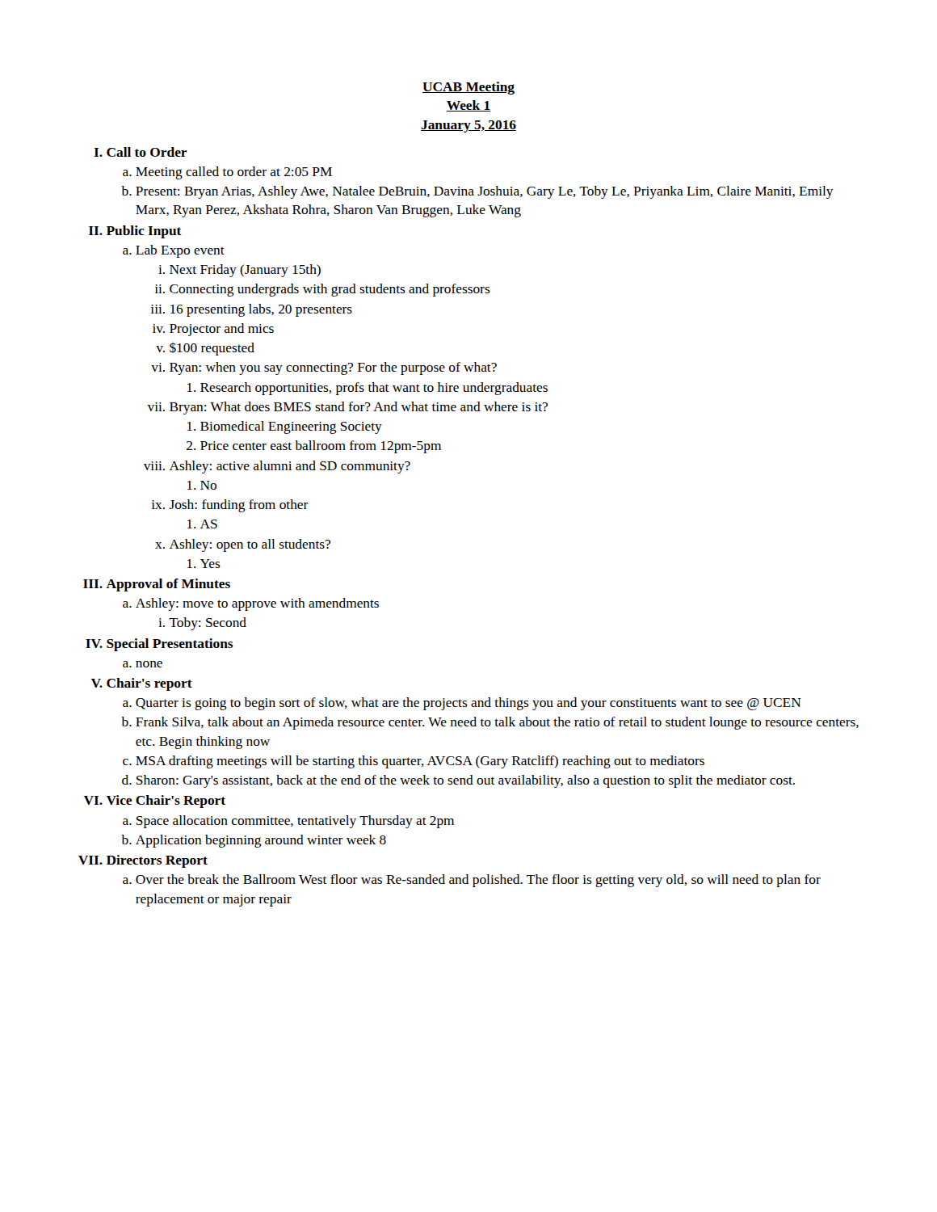UCAB Meeting
Week 1
January 5, 2016
Call to Order
Meeting called to order at 2:05 PM
Present: Bryan Arias, Ashley Awe, Natalee DeBruin, Davina Joshuia, Gary Le, Toby Le, Priyanka Lim, Claire Maniti, Emily Marx, Ryan Perez, Akshata Rohra, Sharon Van Bruggen, Luke Wang
Public Input
Lab Expo event
Next Friday (January 15th)
Connecting undergrads with grad students and professors
16 presenting labs, 20 presenters
Projector and mics
$100 requested
Ryan: when you say connecting? For the purpose of what?
Research opportunities, profs that want to hire undergraduates
Bryan: What does BMES stand for? And what time and where is it?
Biomedical Engineering Society
Price center east ballroom from 12pm-5pm
Ashley: active alumni and SD community?
No
Josh: funding from other
AS
Ashley: open to all students?
Yes
Approval of Minutes
Ashley: move to approve with amendments
Toby: Second
Special Presentations
none
Chair's report
Quarter is going to begin sort of slow, what are the projects and things you and your constituents want to see @ UCEN
Frank Silva, talk about an Apimeda resource center. We need to talk about the ratio of retail to student lounge to resource centers, etc. Begin thinking now
MSA drafting meetings will be starting this quarter, AVCSA (Gary Ratcliff) reaching out to mediators
Sharon: Gary's assistant, back at the end of the week to send out availability, also a question to split the mediator cost.
Vice Chair's Report
Space allocation committee, tentatively Thursday at 2pm
Application beginning around winter week 8
Directors Report
Over the break the Ballroom West floor was Re-sanded and polished. The floor is getting very old, so will need to plan for replacement or major repair